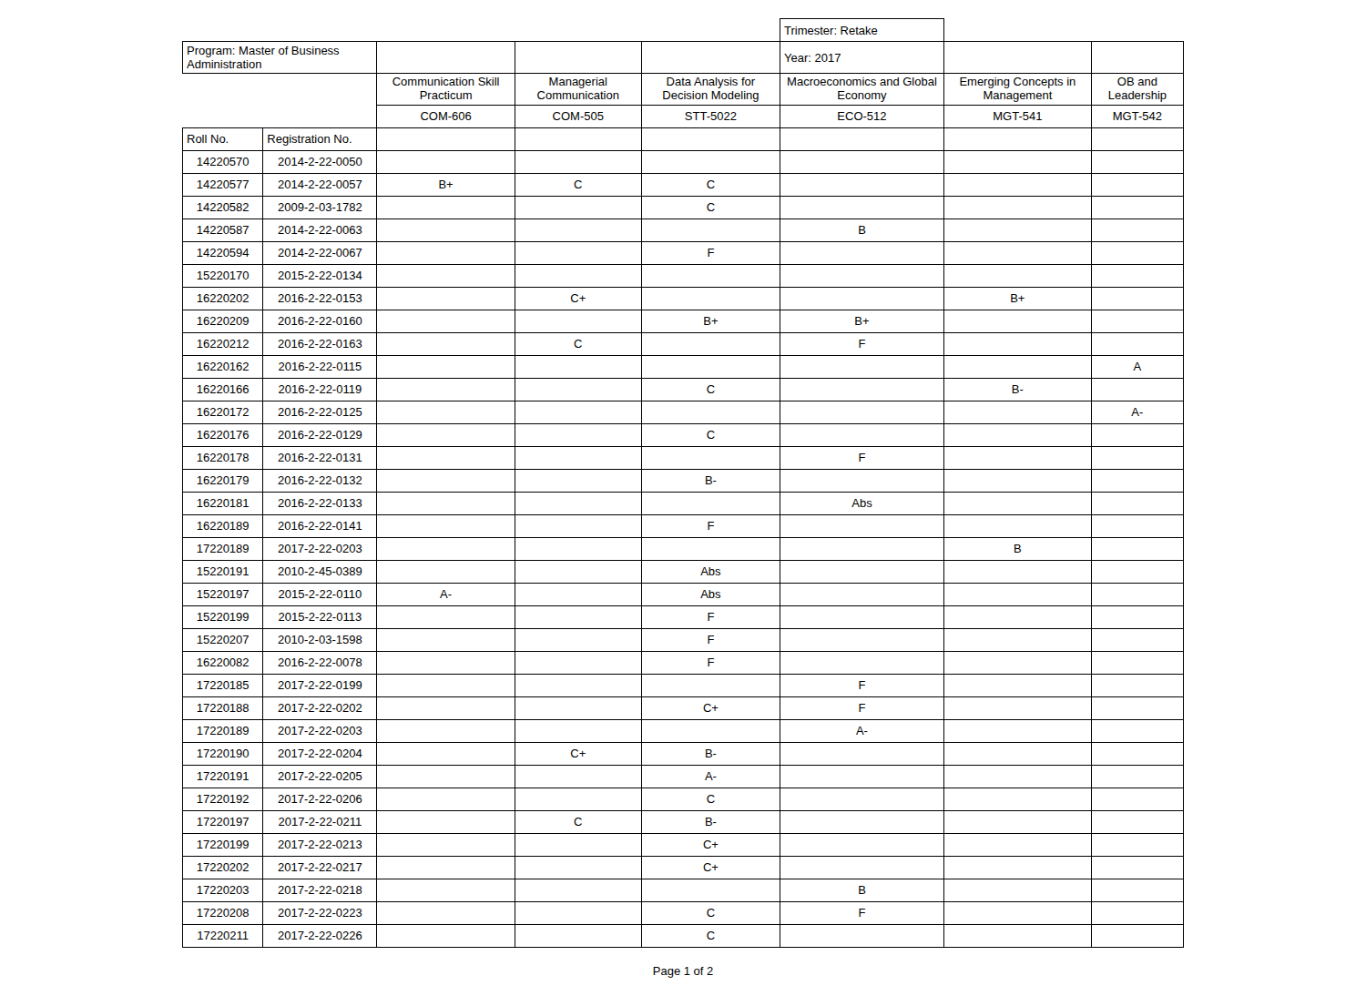| | | | | | Trimester: Retake | | |
| Program: Master of Business Administration | | | | Year: 2017 | | |
| | | Communication Skill Practicum | Managerial Communication | Data Analysis for Decision Modeling | Macroeconomics and Global Economy | Emerging Concepts in Management | OB and Leadership |
| | | COM-606 | COM-505 | STT-5022 | ECO-512 | MGT-541 | MGT-542 |
| Roll No. | Registration No. | | | | | | |
| 14220570 | 2014-2-22-0050 | | | | | | |
| 14220577 | 2014-2-22-0057 | B+ | C | C | | | |
| 14220582 | 2009-2-03-1782 | | | C | | | |
| 14220587 | 2014-2-22-0063 | | | | B | | |
| 14220594 | 2014-2-22-0067 | | | F | | | |
| 15220170 | 2015-2-22-0134 | | | | | | |
| 16220202 | 2016-2-22-0153 | | C+ | | | B+ | |
| 16220209 | 2016-2-22-0160 | | | B+ | B+ | | |
| 16220212 | 2016-2-22-0163 | | C | | F | | |
| 16220162 | 2016-2-22-0115 | | | | | | A |
| 16220166 | 2016-2-22-0119 | | | C | | B- | |
| 16220172 | 2016-2-22-0125 | | | | | | A- |
| 16220176 | 2016-2-22-0129 | | | C | | | |
| 16220178 | 2016-2-22-0131 | | | | F | | |
| 16220179 | 2016-2-22-0132 | | | B- | | | |
| 16220181 | 2016-2-22-0133 | | | | Abs | | |
| 16220189 | 2016-2-22-0141 | | | F | | | |
| 17220189 | 2017-2-22-0203 | | | | | B | |
| 15220191 | 2010-2-45-0389 | | | Abs | | | |
| 15220197 | 2015-2-22-0110 | A- | | Abs | | | |
| 15220199 | 2015-2-22-0113 | | | F | | | |
| 15220207 | 2010-2-03-1598 | | | F | | | |
| 16220082 | 2016-2-22-0078 | | | F | | | |
| 17220185 | 2017-2-22-0199 | | | | F | | |
| 17220188 | 2017-2-22-0202 | | | C+ | F | | |
| 17220189 | 2017-2-22-0203 | | | | A- | | |
| 17220190 | 2017-2-22-0204 | | C+ | B- | | | |
| 17220191 | 2017-2-22-0205 | | | A- | | | |
| 17220192 | 2017-2-22-0206 | | | C | | | |
| 17220197 | 2017-2-22-0211 | | C | B- | | | |
| 17220199 | 2017-2-22-0213 | | | C+ | | | |
| 17220202 | 2017-2-22-0217 | | | C+ | | | |
| 17220203 | 2017-2-22-0218 | | | | B | | |
| 17220208 | 2017-2-22-0223 | | | C | F | | |
| 17220211 | 2017-2-22-0226 | | | C | | | |
Page 1 of 2